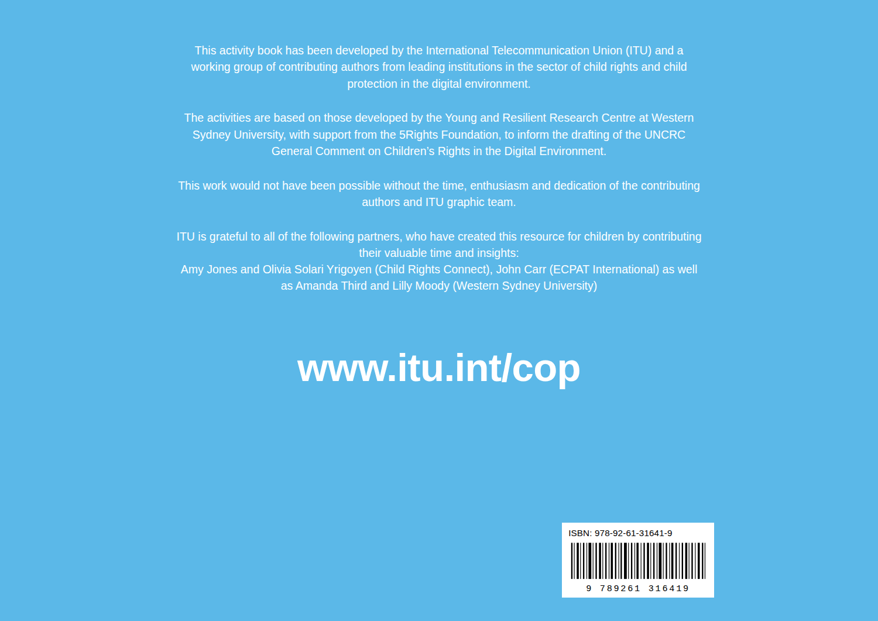This activity book has been developed by the International Telecommunication Union (ITU) and a working group of contributing authors from leading institutions in the sector of child rights and child protection in the digital environment.
The activities are based on those developed by the Young and Resilient Research Centre at Western Sydney University, with support from the 5Rights Foundation, to inform the drafting of the UNCRC General Comment on Children’s Rights in the Digital Environment.
This work would not have been possible without the time, enthusiasm and dedication of the contributing authors and ITU graphic team.
ITU is grateful to all of the following partners, who have created this resource for children by contributing their valuable time and insights:
Amy Jones and Olivia Solari Yrigoyen (Child Rights Connect), John Carr (ECPAT International) as well as Amanda Third and Lilly Moody (Western Sydney University)
www.itu.int/cop
ISBN: 978-92-61-31641-9
9 789261 316419